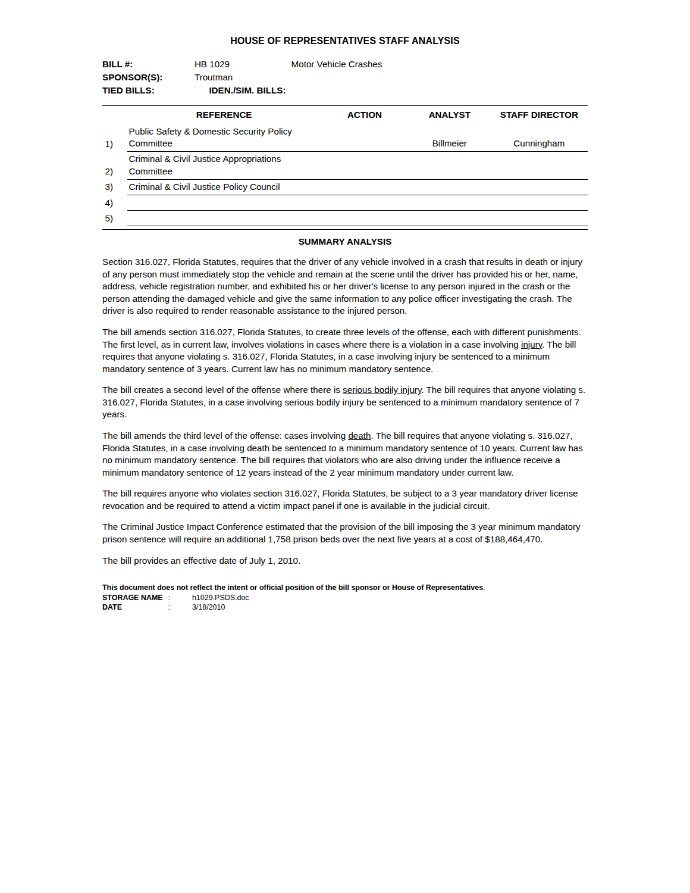HOUSE OF REPRESENTATIVES STAFF ANALYSIS
| BILL #: | HB 1029 | Motor Vehicle Crashes |
| SPONSOR(S): | Troutman |
| TIED BILLS: | IDEN./SIM. BILLS: | |
| | REFERENCE | ACTION | ANALYST | STAFF DIRECTOR |
| --- | --- | --- | --- | --- |
| 1) | Public Safety & Domestic Security Policy Committee | | Billmeier | Cunningham |
| 2) | Criminal & Civil Justice Appropriations Committee | | | |
| 3) | Criminal & Civil Justice Policy Council | | | |
| 4) | | | | |
| 5) | | | | |
SUMMARY ANALYSIS
Section 316.027, Florida Statutes, requires that the driver of any vehicle involved in a crash that results in death or injury of any person must immediately stop the vehicle and remain at the scene until the driver has provided his or her, name, address, vehicle registration number, and exhibited his or her driver's license to any person injured in the crash or the person attending the damaged vehicle and give the same information to any police officer investigating the crash. The driver is also required to render reasonable assistance to the injured person.
The bill amends section 316.027, Florida Statutes, to create three levels of the offense, each with different punishments. The first level, as in current law, involves violations in cases where there is a violation in a case involving injury. The bill requires that anyone violating s. 316.027, Florida Statutes, in a case involving injury be sentenced to a minimum mandatory sentence of 3 years. Current law has no minimum mandatory sentence.
The bill creates a second level of the offense where there is serious bodily injury. The bill requires that anyone violating s. 316.027, Florida Statutes, in a case involving serious bodily injury be sentenced to a minimum mandatory sentence of 7 years.
The bill amends the third level of the offense: cases involving death. The bill requires that anyone violating s. 316.027, Florida Statutes, in a case involving death be sentenced to a minimum mandatory sentence of 10 years. Current law has no minimum mandatory sentence. The bill requires that violators who are also driving under the influence receive a minimum mandatory sentence of 12 years instead of the 2 year minimum mandatory under current law.
The bill requires anyone who violates section 316.027, Florida Statutes, be subject to a 3 year mandatory driver license revocation and be required to attend a victim impact panel if one is available in the judicial circuit.
The Criminal Justice Impact Conference estimated that the provision of the bill imposing the 3 year minimum mandatory prison sentence will require an additional 1,758 prison beds over the next five years at a cost of $188,464,470.
The bill provides an effective date of July 1, 2010.
This document does not reflect the intent or official position of the bill sponsor or House of Representatives.
STORAGE NAME: h1029.PSDS.doc
DATE: 3/18/2010